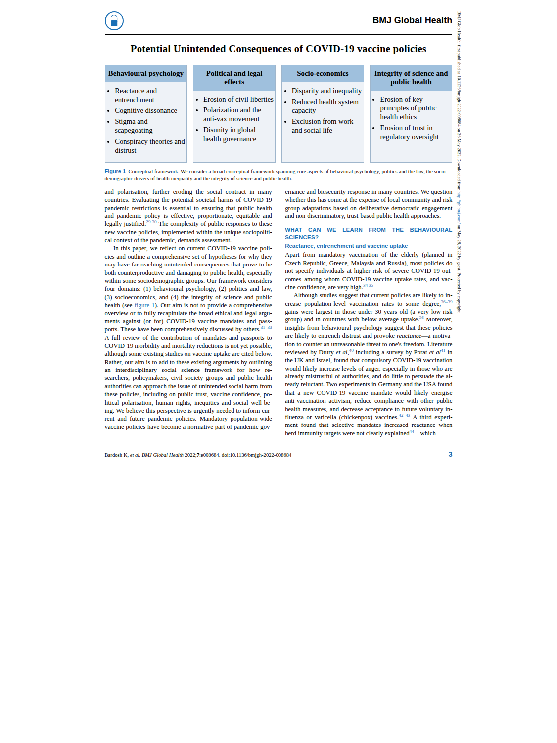BMJ Glob Health: first published as 10.1136/bmjgh-2022-008684 on 26 May 2022. Downloaded from http://gh.bmj.com/ on May 28, 2022 by guest. Protected by copyright.
BMJ Global Health
Potential Unintended Consequences of COVID-19 vaccine policies
Behavioural psychology
Reactance and entrenchment
Cognitive dissonance
Stigma and scapegoating
Conspiracy theories and distrust
Political and legal effects
Erosion of civil liberties
Polarization and the anti-vax movement
Disunity in global health governance
Socio-economics
Disparity and inequality
Reduced health system capacity
Exclusion from work and social life
Integrity of science and public health
Erosion of key principles of public health ethics
Erosion of trust in regulatory oversight
Figure 1 Conceptual framework. We consider a broad conceptual framework spanning core aspects of behavioral psychology, politics and the law, the socio-demographic drivers of health inequality and the integrity of science and public health.
and polarisation, further eroding the social contract in many countries. Evaluating the potential societal harms of COVID-19 pandemic restrictions is essential to ensuring that public health and pandemic policy is effective, proportionate, equitable and legally justified.29 30 The complexity of public responses to these new vaccine policies, implemented within the unique sociopolitical context of the pandemic, demands assessment.
In this paper, we reflect on current COVID-19 vaccine policies and outline a comprehensive set of hypotheses for why they may have far-reaching unintended consequences that prove to be both counterproductive and damaging to public health, especially within some sociodemographic groups. Our framework considers four domains: (1) behavioural psychology, (2) politics and law, (3) socioeconomics, and (4) the integrity of science and public health (see figure 1). Our aim is not to provide a comprehensive overview or to fully recapitulate the broad ethical and legal arguments against (or for) COVID-19 vaccine mandates and passports. These have been comprehensively discussed by others.31–33 A full review of the contribution of mandates and passports to COVID-19 morbidity and mortality reductions is not yet possible, although some existing studies on vaccine uptake are cited below. Rather, our aim is to add to these existing arguments by outlining an interdisciplinary social science framework for how researchers, policymakers, civil society groups and public health authorities can approach the issue of unintended social harm from these policies, including on public trust, vaccine confidence, political polarisation, human rights, inequities and social well-being. We believe this perspective is urgently needed to inform current and future pandemic policies. Mandatory population-wide vaccine policies have become a normative part of pandemic governance and biosecurity response in many countries. We question whether this has come at the expense of local community and risk group adaptations based on deliberative democratic engagement and non-discriminatory, trust-based public health approaches.
What can we learn from the behavioural sciences?
Reactance, entrenchment and vaccine uptake
Apart from mandatory vaccination of the elderly (planned in Czech Republic, Greece, Malaysia and Russia), most policies do not specify individuals at higher risk of severe COVID-19 outcomes–among whom COVID-19 vaccine uptake rates, and vaccine confidence, are very high.34 35
Although studies suggest that current policies are likely to increase population-level vaccination rates to some degree,36–39 gains were largest in those under 30 years old (a very low-risk group) and in countries with below average uptake.36 Moreover, insights from behavioural psychology suggest that these policies are likely to entrench distrust and provoke reactance—a motivation to counter an unreasonable threat to one's freedom. Literature reviewed by Drury et al,40 including a survey by Porat et al41 in the UK and Israel, found that compulsory COVID-19 vaccination would likely increase levels of anger, especially in those who are already mistrustful of authorities, and do little to persuade the already reluctant. Two experiments in Germany and the USA found that a new COVID-19 vaccine mandate would likely energise anti-vaccination activism, reduce compliance with other public health measures, and decrease acceptance to future voluntary influenza or varicella (chickenpox) vaccines.42 43 A third experiment found that selective mandates increased reactance when herd immunity targets were not clearly explained44—which
Bardosh K, et al. BMJ Global Health 2022;7:e008684. doi:10.1136/bmjgh-2022-008684
3